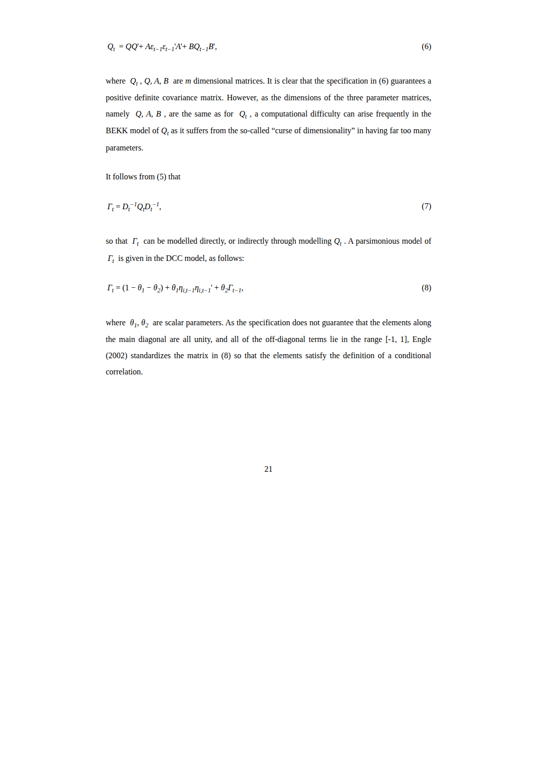Qt = QQ'+ Aεt−1εt−1'A'+ BQt−1 B', (6)
where Qt , Q, A, B are m dimensional matrices. It is clear that the specification in (6) guarantees a positive definite covariance matrix. However, as the dimensions of the three parameter matrices, namely Q, A, B , are the same as for Qt , a computational difficulty can arise frequently in the BEKK model of Qt as it suffers from the so-called “curse of dimensionality” in having far too many parameters.
It follows from (5) that
Γt = Dt−1 Qt Dt−1, (7)
so that Γt can be modelled directly, or indirectly through modelling Qt . A parsimonious model of Γt is given in the DCC model, as follows:
Γt = (1 − θ1 − θ2) + θ1ηi,t−1ηi,t−1' + θ2 Γt−1, (8)
where θ1, θ2 are scalar parameters. As the specification does not guarantee that the elements along the main diagonal are all unity, and all of the off-diagonal terms lie in the range [-1, 1], Engle (2002) standardizes the matrix in (8) so that the elements satisfy the definition of a conditional correlation.
21